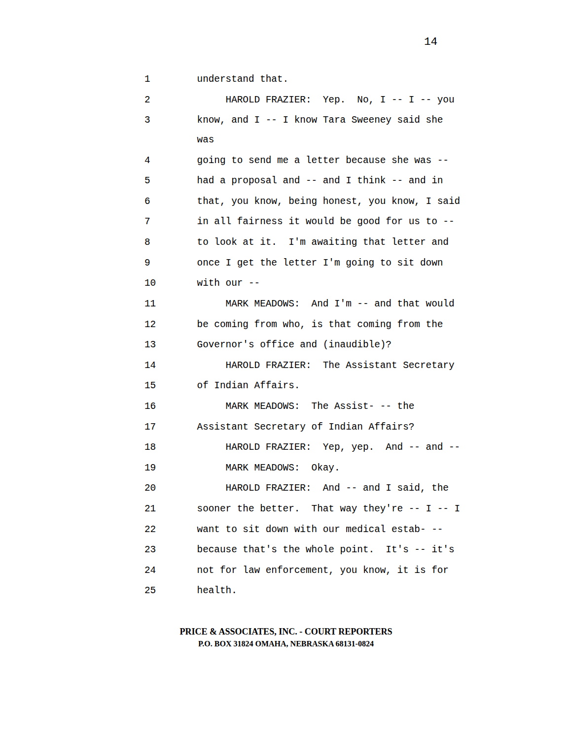14
| 1 | understand that. |
| 2 | HAROLD FRAZIER: Yep. No, I -- I -- you |
| 3 | know, and I -- I know Tara Sweeney said she was |
| 4 | going to send me a letter because she was -- |
| 5 | had a proposal and -- and I think -- and in |
| 6 | that, you know, being honest, you know, I said |
| 7 | in all fairness it would be good for us to -- |
| 8 | to look at it. I'm awaiting that letter and |
| 9 | once I get the letter I'm going to sit down |
| 10 | with our -- |
| 11 | MARK MEADOWS: And I'm -- and that would |
| 12 | be coming from who, is that coming from the |
| 13 | Governor's office and (inaudible)? |
| 14 | HAROLD FRAZIER: The Assistant Secretary |
| 15 | of Indian Affairs. |
| 16 | MARK MEADOWS: The Assist- -- the |
| 17 | Assistant Secretary of Indian Affairs? |
| 18 | HAROLD FRAZIER: Yep, yep. And -- and -- |
| 19 | MARK MEADOWS: Okay. |
| 20 | HAROLD FRAZIER: And -- and I said, the |
| 21 | sooner the better. That way they're -- I -- I |
| 22 | want to sit down with our medical estab- -- |
| 23 | because that's the whole point. It's -- it's |
| 24 | not for law enforcement, you know, it is for |
| 25 | health. |
PRICE & ASSOCIATES, INC. - COURT REPORTERS
P.O. BOX 31824 OMAHA, NEBRASKA 68131-0824